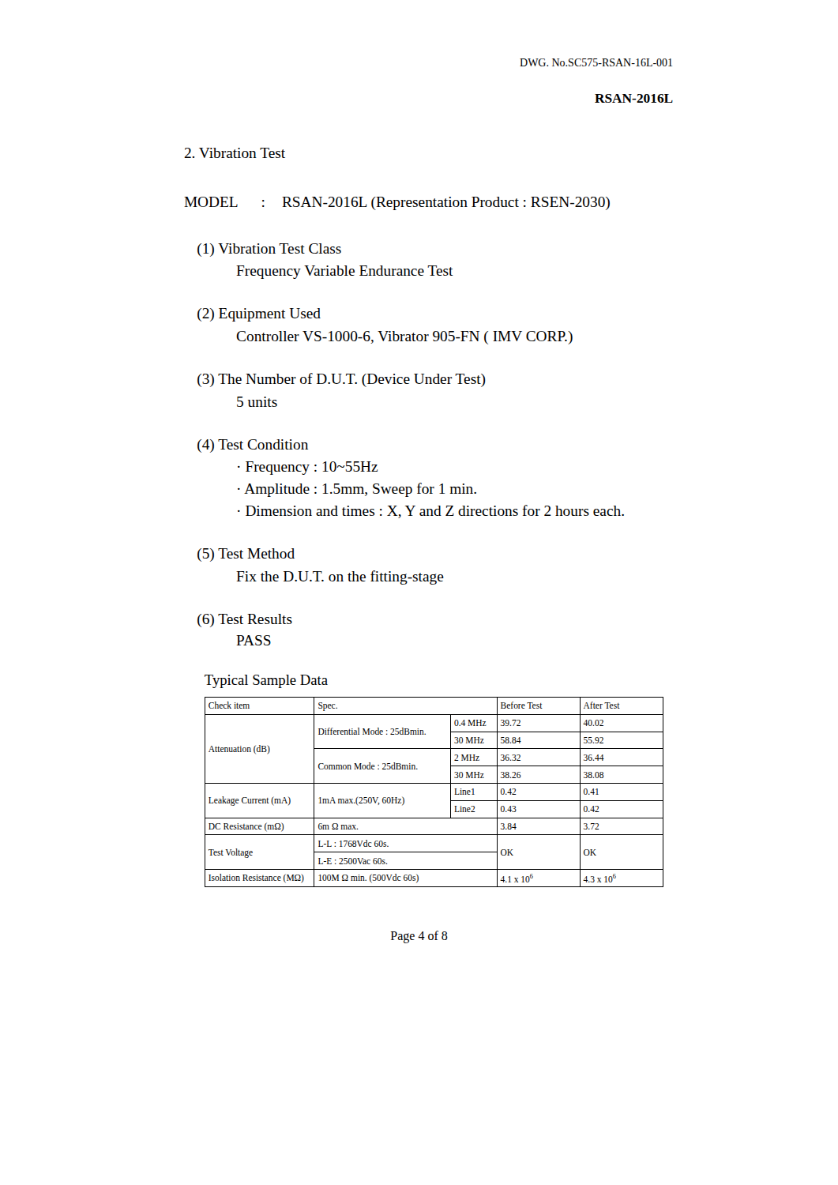DWG. No.SC575-RSAN-16L-001
RSAN-2016L
2. Vibration Test
MODEL: RSAN-2016L (Representation Product : RSEN-2030)
(1) Vibration Test Class
Frequency Variable Endurance Test
(2) Equipment Used
Controller VS-1000-6, Vibrator 905-FN ( IMV CORP.)
(3) The Number of D.U.T. (Device Under Test)
5 units
(4) Test Condition
· Frequency : 10~55Hz
· Amplitude : 1.5mm, Sweep for 1 min.
· Dimension and times : X, Y and Z directions for 2 hours each.
(5) Test Method
Fix the D.U.T. on the fitting-stage
(6) Test Results
PASS
Typical Sample Data
| Check item | Spec. | Before Test | After Test |
| --- | --- | --- | --- |
| Attenuation (dB) | Differential Mode : 25dBmin. | 0.4 MHz | 39.72 | 40.02 |
| 30 MHz | 58.84 | 55.92 |
| Common Mode : 25dBmin. | 2 MHz | 36.32 | 36.44 |
| 30 MHz | 38.26 | 38.08 |
| Leakage Current (mA) | 1mA max.(250V, 60Hz) | Line1 | 0.42 | 0.41 |
| Line2 | 0.43 | 0.42 |
| DC Resistance (mΩ) | 6m Ω max. | 3.84 | 3.72 |
| Test Voltage | L-L : 1768Vdc 60s. | OK | OK |
| L-E : 2500Vac 60s. |
| Isolation Resistance (MΩ) | 100M Ω min. (500Vdc 60s) | 4.1 x 10 6 | 4.3 x 10 6 |
Page 4 of 8